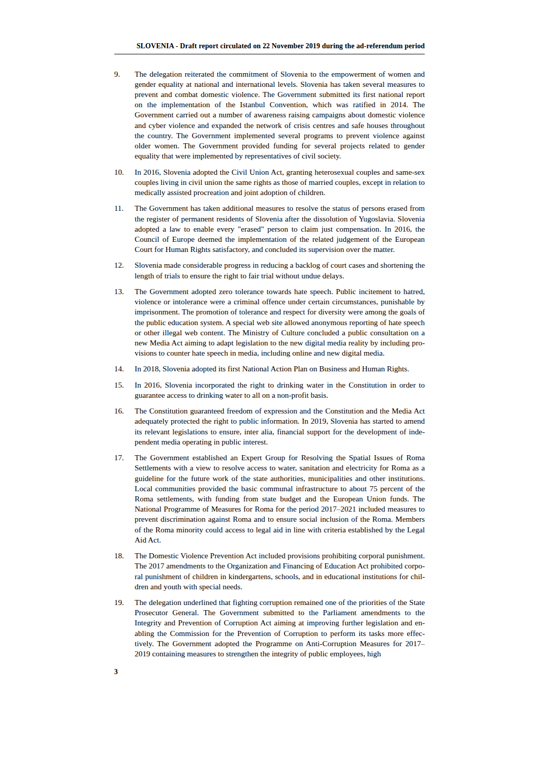SLOVENIA - Draft report circulated on 22 November 2019 during the ad-referendum period
9. The delegation reiterated the commitment of Slovenia to the empowerment of women and gender equality at national and international levels. Slovenia has taken several measures to prevent and combat domestic violence. The Government submitted its first national report on the implementation of the Istanbul Convention, which was ratified in 2014. The Government carried out a number of awareness raising campaigns about domestic violence and cyber violence and expanded the network of crisis centres and safe houses throughout the country. The Government implemented several programs to prevent violence against older women. The Government provided funding for several projects related to gender equality that were implemented by representatives of civil society.
10. In 2016, Slovenia adopted the Civil Union Act, granting heterosexual couples and same-sex couples living in civil union the same rights as those of married couples, except in relation to medically assisted procreation and joint adoption of children.
11. The Government has taken additional measures to resolve the status of persons erased from the register of permanent residents of Slovenia after the dissolution of Yugoslavia. Slovenia adopted a law to enable every "erased" person to claim just compensation. In 2016, the Council of Europe deemed the implementation of the related judgement of the European Court for Human Rights satisfactory, and concluded its supervision over the matter.
12. Slovenia made considerable progress in reducing a backlog of court cases and shortening the length of trials to ensure the right to fair trial without undue delays.
13. The Government adopted zero tolerance towards hate speech. Public incitement to hatred, violence or intolerance were a criminal offence under certain circumstances, punishable by imprisonment. The promotion of tolerance and respect for diversity were among the goals of the public education system. A special web site allowed anonymous reporting of hate speech or other illegal web content. The Ministry of Culture concluded a public consultation on a new Media Act aiming to adapt legislation to the new digital media reality by including provisions to counter hate speech in media, including online and new digital media.
14. In 2018, Slovenia adopted its first National Action Plan on Business and Human Rights.
15. In 2016, Slovenia incorporated the right to drinking water in the Constitution in order to guarantee access to drinking water to all on a non-profit basis.
16. The Constitution guaranteed freedom of expression and the Constitution and the Media Act adequately protected the right to public information. In 2019, Slovenia has started to amend its relevant legislations to ensure, inter alia, financial support for the development of independent media operating in public interest.
17. The Government established an Expert Group for Resolving the Spatial Issues of Roma Settlements with a view to resolve access to water, sanitation and electricity for Roma as a guideline for the future work of the state authorities, municipalities and other institutions. Local communities provided the basic communal infrastructure to about 75 percent of the Roma settlements, with funding from state budget and the European Union funds. The National Programme of Measures for Roma for the period 2017–2021 included measures to prevent discrimination against Roma and to ensure social inclusion of the Roma. Members of the Roma minority could access to legal aid in line with criteria established by the Legal Aid Act.
18. The Domestic Violence Prevention Act included provisions prohibiting corporal punishment. The 2017 amendments to the Organization and Financing of Education Act prohibited corporal punishment of children in kindergartens, schools, and in educational institutions for children and youth with special needs.
19. The delegation underlined that fighting corruption remained one of the priorities of the State Prosecutor General. The Government submitted to the Parliament amendments to the Integrity and Prevention of Corruption Act aiming at improving further legislation and enabling the Commission for the Prevention of Corruption to perform its tasks more effectively. The Government adopted the Programme on Anti-Corruption Measures for 2017–2019 containing measures to strengthen the integrity of public employees, high
3